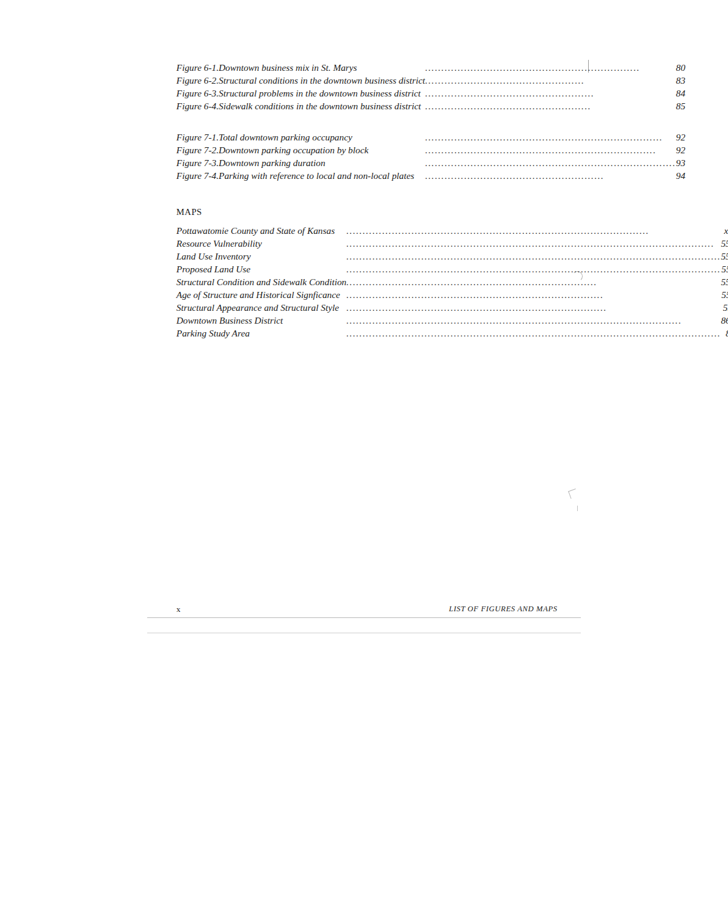| Figure 6-1. | Downtown business mix in St. Marys | .................................................................. | 80 |
| Figure 6-2. | Structural conditions in the downtown business district | ................................................. | 83 |
| Figure 6-3. | Structural problems in the downtown business district | .................................................... | 84 |
| Figure 6-4. | Sidewalk conditions in the downtown business district | ................................................... | 85 |
| Figure 7-1. | Total downtown parking occupancy | ......................................................................... | 92 |
| Figure 7-2. | Downtown parking occupation by block | ....................................................................... | 92 |
| Figure 7-3. | Downtown parking duration | ............................................................................. | 93 |
| Figure 7-4. | Parking with reference to local and non-local plates | ....................................................... | 94 |
MAPS
| Pottawatomie County and State of Kansas | ............................................................................................. | xix |
| Resource Vulnerability | ................................................................................................................. | 55a |
| Land Use Inventory | ................................................................................................................... | 55b |
| Proposed Land Use | ................................................................................................................... | 55c |
| Structural Condition and Sidewalk Condition | ............................................................................. | 55d |
| Age of Structure and Historical Signficance | ............................................................................... | 55e |
| Structural Appearance and Structural Style | ................................................................................ | 55f |
| Downtown Business District | ....................................................................................................... | 86a |
| Parking Study Area | ................................................................................................................... | 88 |
x LIST OF FIGURES AND MAPS